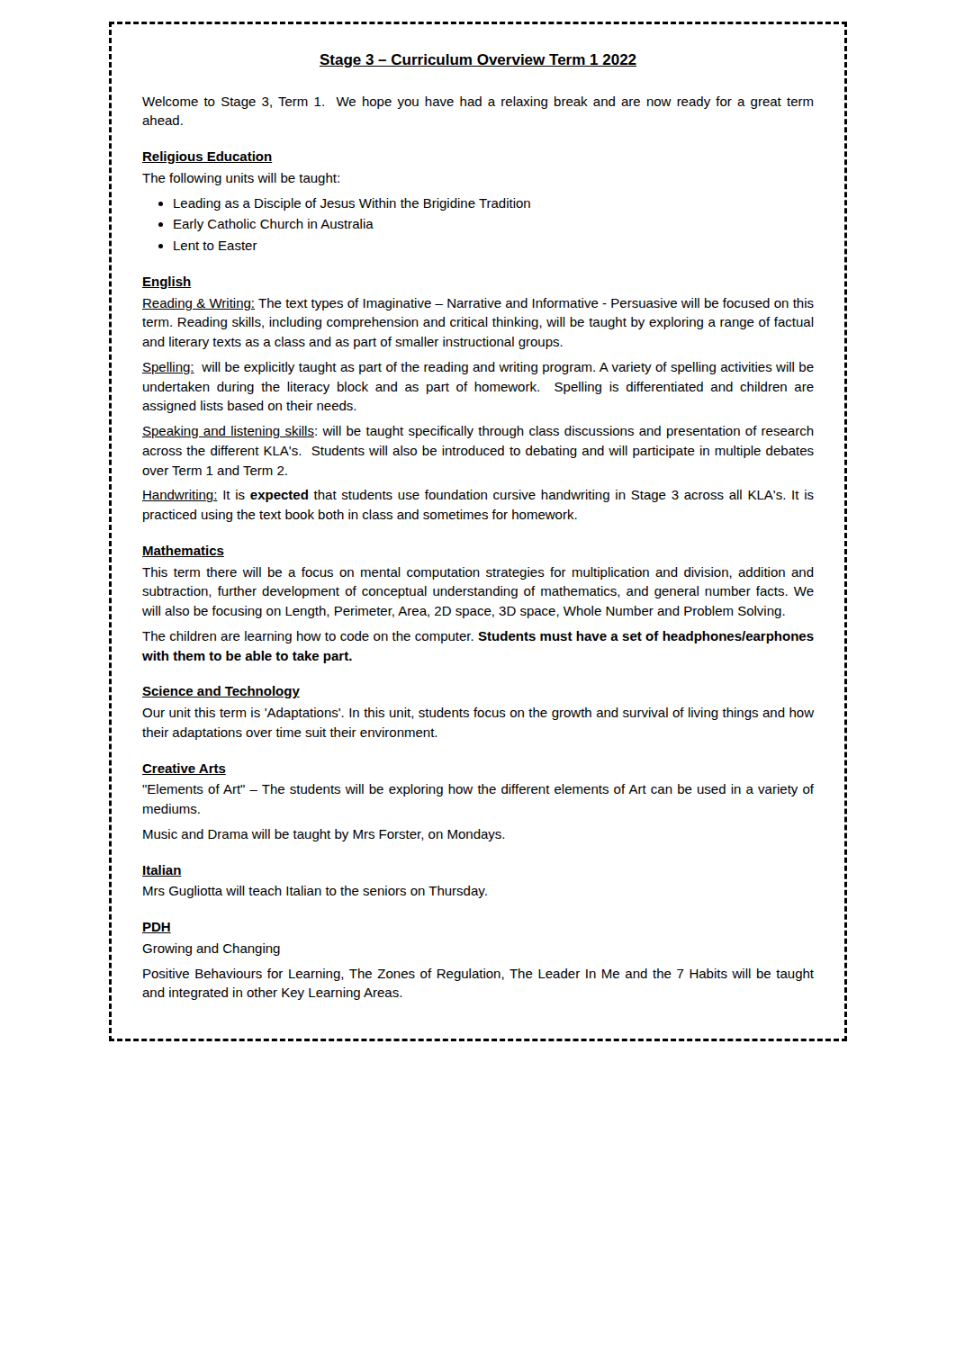Stage 3 – Curriculum Overview Term 1 2022
Welcome to Stage 3, Term 1. We hope you have had a relaxing break and are now ready for a great term ahead.
Religious Education
The following units will be taught:
Leading as a Disciple of Jesus Within the Brigidine Tradition
Early Catholic Church in Australia
Lent to Easter
English
Reading & Writing: The text types of Imaginative – Narrative and Informative - Persuasive will be focused on this term. Reading skills, including comprehension and critical thinking, will be taught by exploring a range of factual and literary texts as a class and as part of smaller instructional groups.
Spelling: will be explicitly taught as part of the reading and writing program. A variety of spelling activities will be undertaken during the literacy block and as part of homework. Spelling is differentiated and children are assigned lists based on their needs.
Speaking and listening skills: will be taught specifically through class discussions and presentation of research across the different KLA's. Students will also be introduced to debating and will participate in multiple debates over Term 1 and Term 2.
Handwriting: It is expected that students use foundation cursive handwriting in Stage 3 across all KLA's. It is practiced using the text book both in class and sometimes for homework.
Mathematics
This term there will be a focus on mental computation strategies for multiplication and division, addition and subtraction, further development of conceptual understanding of mathematics, and general number facts. We will also be focusing on Length, Perimeter, Area, 2D space, 3D space, Whole Number and Problem Solving.
The children are learning how to code on the computer. Students must have a set of headphones/earphones with them to be able to take part.
Science and Technology
Our unit this term is 'Adaptations'. In this unit, students focus on the growth and survival of living things and how their adaptations over time suit their environment.
Creative Arts
"Elements of Art" – The students will be exploring how the different elements of Art can be used in a variety of mediums.
Music and Drama will be taught by Mrs Forster, on Mondays.
Italian
Mrs Gugliotta will teach Italian to the seniors on Thursday.
PDH
Growing and Changing
Positive Behaviours for Learning, The Zones of Regulation, The Leader In Me and the 7 Habits will be taught and integrated in other Key Learning Areas.